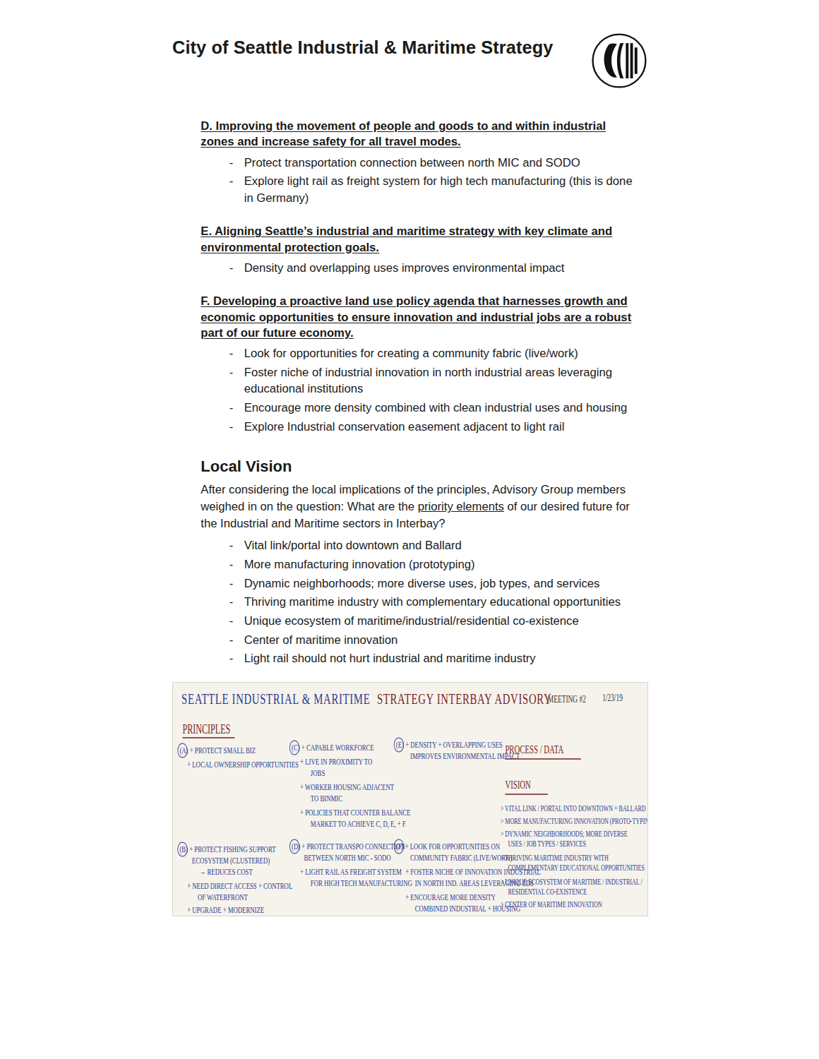City of Seattle Industrial & Maritime Strategy
D. Improving the movement of people and goods to and within industrial zones and increase safety for all travel modes.
Protect transportation connection between north MIC and SODO
Explore light rail as freight system for high tech manufacturing (this is done in Germany)
E. Aligning Seattle’s industrial and maritime strategy with key climate and environmental protection goals.
Density and overlapping uses improves environmental impact
F. Developing a proactive land use policy agenda that harnesses growth and economic opportunities to ensure innovation and industrial jobs are a robust part of our future economy.
Look for opportunities for creating a community fabric (live/work)
Foster niche of industrial innovation in north industrial areas leveraging educational institutions
Encourage more density combined with clean industrial uses and housing
Explore Industrial conservation easement adjacent to light rail
Local Vision
After considering the local implications of the principles, Advisory Group members weighed in on the question: What are the priority elements of our desired future for the Industrial and Maritime sectors in Interbay?
Vital link/portal into downtown and Ballard
More manufacturing innovation (prototyping)
Dynamic neighborhoods; more diverse uses, job types, and services
Thriving maritime industry with complementary educational opportunities
Unique ecosystem of maritime/industrial/residential co-existence
Center of maritime innovation
Light rail should not hurt industrial and maritime industry
SEATTLE INDUSTRIAL & MARITIME STRATEGY INTERBAY ADVISORY MEETING #2 1/23/19 PRINCIPLES (A) + PROTECT SMALL BIZ + LOCAL OWNERSHIP OPPORTUNITIES (C) + CAPABLE WORKFORCE + LIVE IN PROXIMITY TO JOBS + WORKER HOUSING ADJACENT TO BINMIC + POLICIES THAT COUNTER BALANCE MARKET TO ACHIEVE C, D, E, + F (E) + DENSITY + OVERLAPPING USES IMPROVES ENVIRONMENTAL IMPACT PROCESS / DATA VISION > VITAL LINK / PORTAL INTO DOWNTOWN + BALLARD > MORE MANUFACTURING INNOVATION (PROTO-TYPING) > DYNAMIC NEIGHBORHOODS; MORE DIVERSE USES / JOB TYPES / SERVICES > THRIVING MARITIME INDUSTRY WITH COMPLEMENTARY EDUCATIONAL OPPORTUNITIES > UNIQUE ECOSYSTEM OF MARITIME / INDUSTRIAL / RESIDENTIAL CO-EXISTENCE > CENTER OF MARITIME INNOVATION (B) + PROTECT FISHING SUPPORT ECOSYSTEM (CLUSTERED) → REDUCES COST + NEED DIRECT ACCESS + CONTROL OF WATERFRONT + UPGRADE + MODERNIZE (D) + PROTECT TRANSPO CONNECTION BETWEEN NORTH MIC - SODO + LIGHT RAIL AS FREIGHT SYSTEM FOR HIGH TECH MANUFACTURING (F) + LOOK FOR OPPORTUNITIES ON COMMUNITY FABRIC (LIVE/WORK) + FOSTER NICHE OF INNOVATION INDUSTRIAL IN NORTH IND. AREAS LEVERAGING EDS + ENCOURAGE MORE DENSITY COMBINED INDUSTRIAL + HOUSING